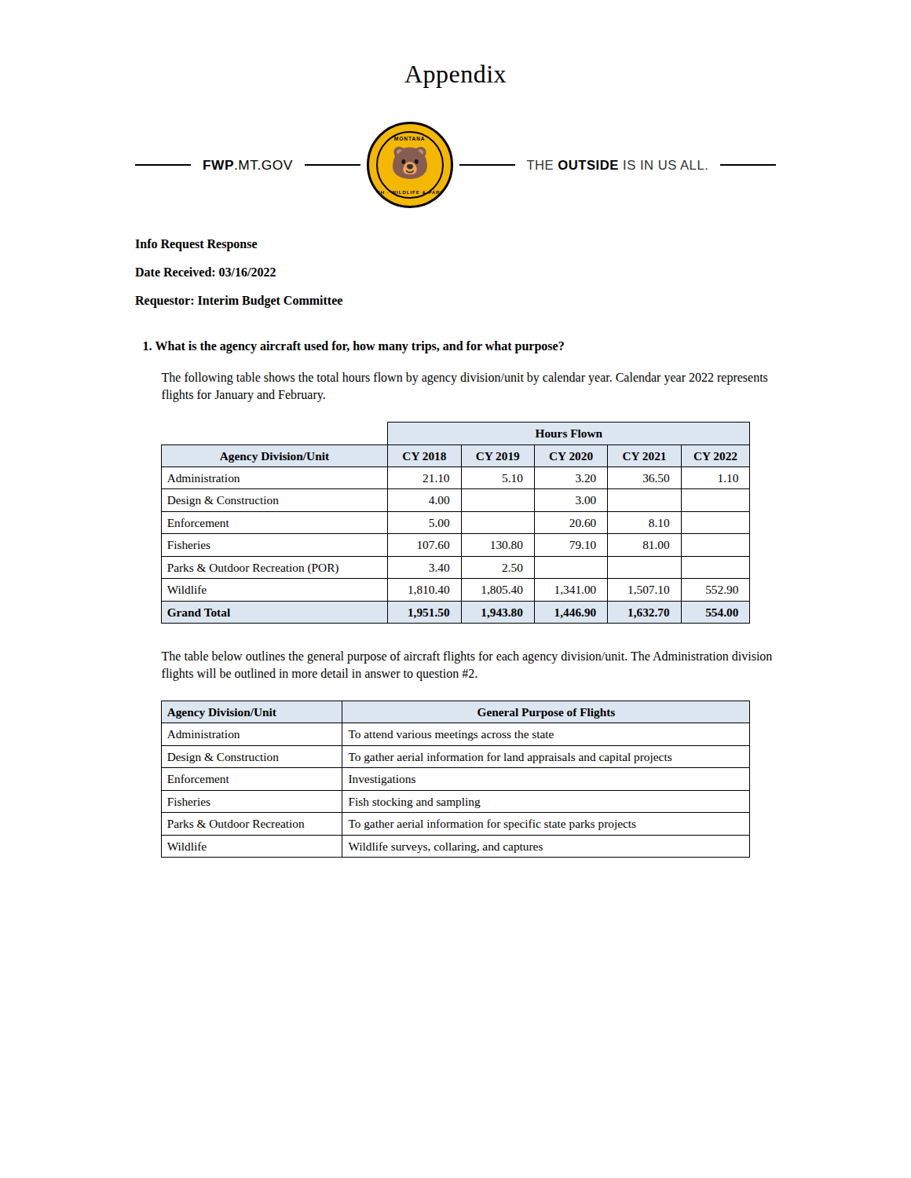Appendix
FWP.MT.GOV
MONTANA 🐻 FISH · WILDLIFE & PARKS
THE OUTSIDE IS IN US ALL.
Info Request Response
Date Received: 03/16/2022
Requestor: Interim Budget Committee
What is the agency aircraft used for, how many trips, and for what purpose?
The following table shows the total hours flown by agency division/unit by calendar year. Calendar year 2022 represents flights for January and February.
| | Hours Flown |
| --- | --- |
| Agency Division/Unit | CY 2018 | CY 2019 | CY 2020 | CY 2021 | CY 2022 |
| Administration | 21.10 | 5.10 | 3.20 | 36.50 | 1.10 |
| Design & Construction | 4.00 | | 3.00 | | |
| Enforcement | 5.00 | | 20.60 | 8.10 | |
| Fisheries | 107.60 | 130.80 | 79.10 | 81.00 | |
| Parks & Outdoor Recreation (POR) | 3.40 | 2.50 | | | |
| Wildlife | 1,810.40 | 1,805.40 | 1,341.00 | 1,507.10 | 552.90 |
| Grand Total | 1,951.50 | 1,943.80 | 1,446.90 | 1,632.70 | 554.00 |
The table below outlines the general purpose of aircraft flights for each agency division/unit. The Administration division flights will be outlined in more detail in answer to question #2.
| Agency Division/Unit | General Purpose of Flights |
| --- | --- |
| Administration | To attend various meetings across the state |
| Design & Construction | To gather aerial information for land appraisals and capital projects |
| Enforcement | Investigations |
| Fisheries | Fish stocking and sampling |
| Parks & Outdoor Recreation | To gather aerial information for specific state parks projects |
| Wildlife | Wildlife surveys, collaring, and captures |